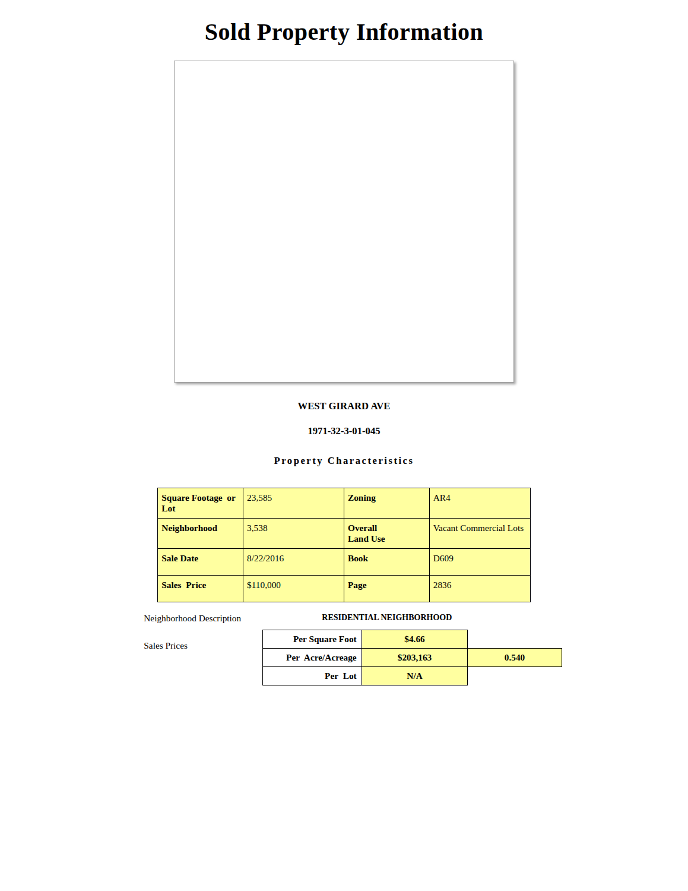Sold Property Information
WEST GIRARD AVE
1971-32-3-01-045
Property Characteristics
| Square Footage or Lot | 23,585 | Zoning | AR4 |
| Neighborhood | 3,538 | Overall Land Use | Vacant Commercial Lots |
| Sale Date | 8/22/2016 | Book | D609 |
| Sales Price | $110,000 | Page | 2836 |
Neighborhood Description
RESIDENTIAL NEIGHBORHOOD
Sales Prices
| Per Square Foot | $4.66 | |
| Per Acre/Acreage | $203,163 | 0.540 |
| Per Lot | N/A | |